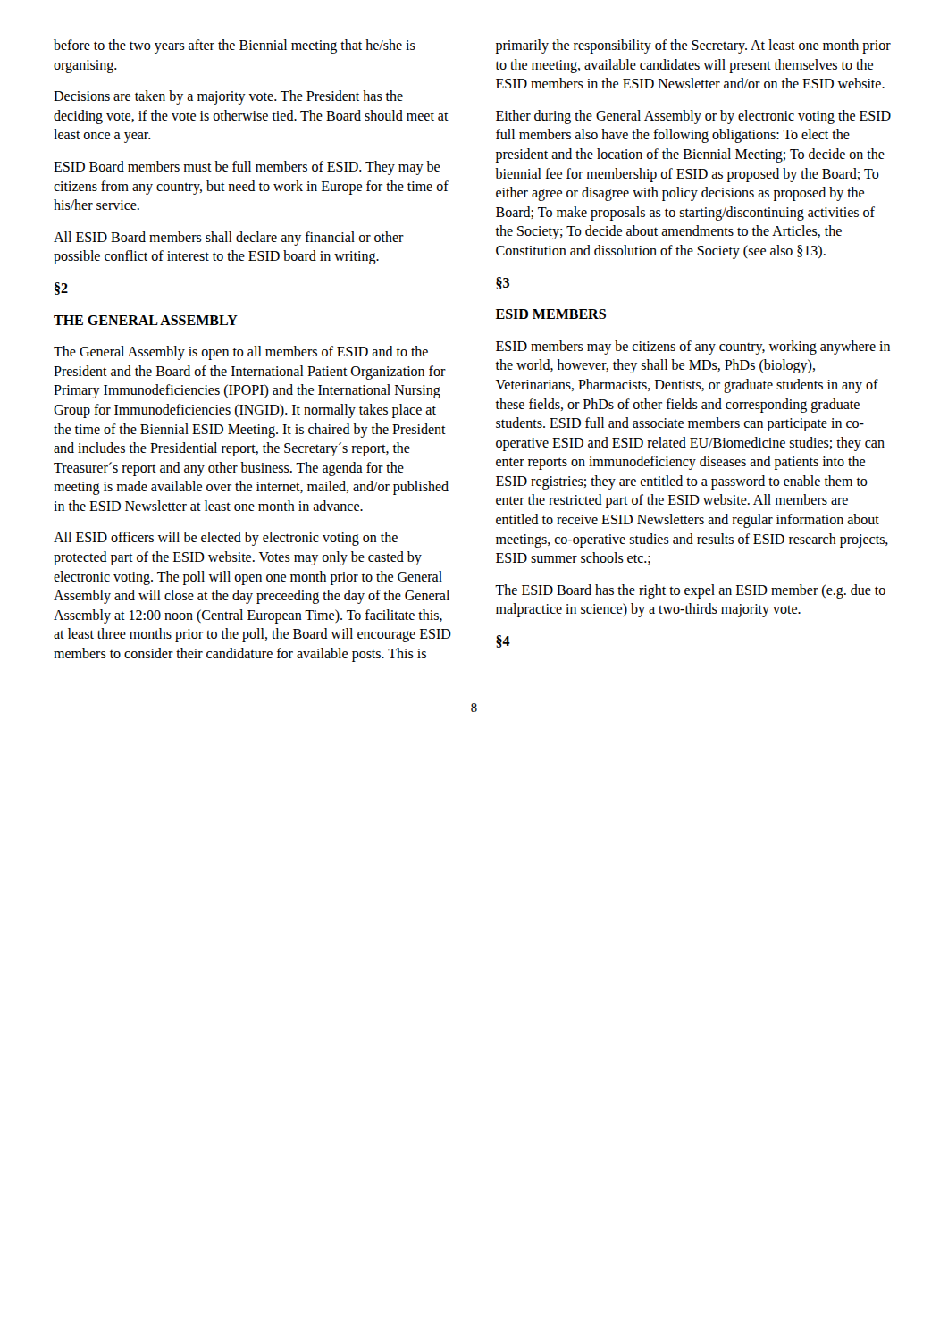before to the two years after the Biennial meeting that he/she is organising.
Decisions are taken by a majority vote. The President has the deciding vote, if the vote is otherwise tied. The Board should meet at least once a year.
ESID Board members must be full members of ESID. They may be citizens from any country, but need to work in Europe for the time of his/her service.
All ESID Board members shall declare any financial or other possible conflict of interest to the ESID board in writing.
§2
The General Assembly
The General Assembly is open to all members of ESID and to the President and the Board of the International Patient Organization for Primary Immunodeficiencies (IPOPI) and the International Nursing Group for Immunodeficiencies (INGID). It normally takes place at the time of the Biennial ESID Meeting. It is chaired by the President and includes the Presidential report, the Secretary´s report, the Treasurer´s report and any other business. The agenda for the meeting is made available over the internet, mailed, and/or published in the ESID Newsletter at least one month in advance.
All ESID officers will be elected by electronic voting on the protected part of the ESID website. Votes may only be casted by electronic voting. The poll will open one month prior to the General Assembly and will close at the day preceeding the day of the General Assembly at 12:00 noon (Central European Time). To facilitate this, at least three months prior to the poll, the Board will encourage ESID members to consider their candidature for available posts. This is primarily the responsibility of the Secretary. At least one month prior to the meeting, available candidates will present themselves to the ESID members in the ESID Newsletter and/or on the ESID website.
Either during the General Assembly or by electronic voting the ESID full members also have the following obligations: To elect the president and the location of the Biennial Meeting; To decide on the biennial fee for membership of ESID as proposed by the Board; To either agree or disagree with policy decisions as proposed by the Board; To make proposals as to starting/discontinuing activities of the Society; To decide about amendments to the Articles, the Constitution and dissolution of the Society (see also §13).
§3
ESID Members
ESID members may be citizens of any country, working anywhere in the world, however, they shall be MDs, PhDs (biology), Veterinarians, Pharmacists, Dentists, or graduate students in any of these fields, or PhDs of other fields and corresponding graduate students. ESID full and associate members can participate in co-operative ESID and ESID related EU/Biomedicine studies; they can enter reports on immunodeficiency diseases and patients into the ESID registries; they are entitled to a password to enable them to enter the restricted part of the ESID website. All members are entitled to receive ESID Newsletters and regular information about meetings, co-operative studies and results of ESID research projects, ESID summer schools etc.;
The ESID Board has the right to expel an ESID member (e.g. due to malpractice in science) by a two-thirds majority vote.
§4
8